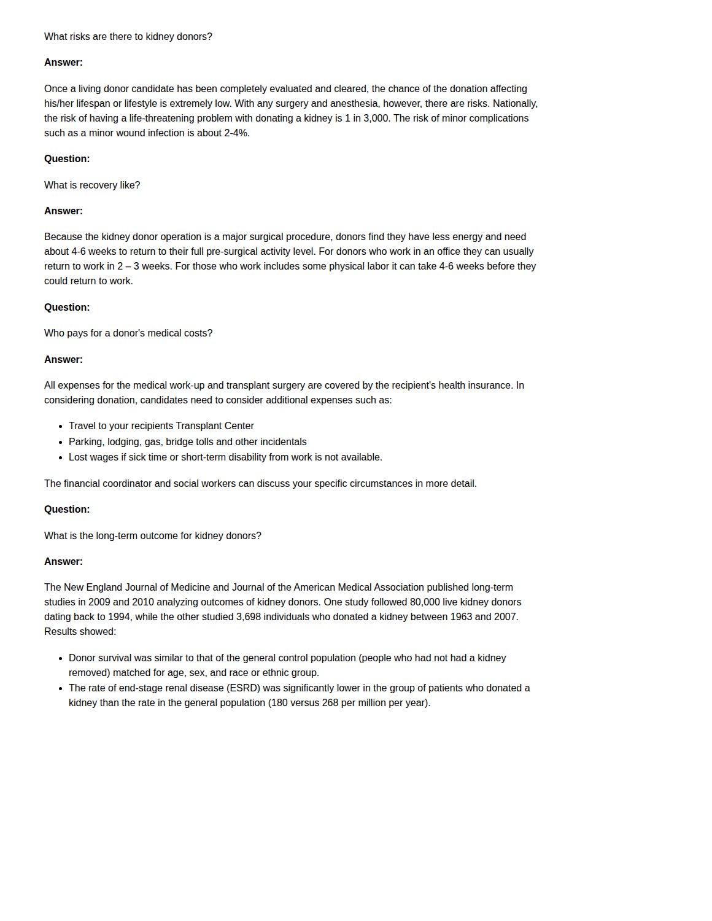What risks are there to kidney donors?
Answer:
Once a living donor candidate has been completely evaluated and cleared, the chance of the donation affecting his/her lifespan or lifestyle is extremely low. With any surgery and anesthesia, however, there are risks. Nationally, the risk of having a life-threatening problem with donating a kidney is 1 in 3,000. The risk of minor complications such as a minor wound infection is about 2-4%.
Question:
What is recovery like?
Answer:
Because the kidney donor operation is a major surgical procedure, donors find they have less energy and need about 4-6 weeks to return to their full pre-surgical activity level. For donors who work in an office they can usually return to work in 2 – 3 weeks. For those who work includes some physical labor it can take 4-6 weeks before they could return to work.
Question:
Who pays for a donor's medical costs?
Answer:
All expenses for the medical work-up and transplant surgery are covered by the recipient's health insurance. In considering donation, candidates need to consider additional expenses such as:
Travel to your recipients Transplant Center
Parking, lodging, gas, bridge tolls and other incidentals
Lost wages if sick time or short-term disability from work is not available.
The financial coordinator and social workers can discuss your specific circumstances in more detail.
Question:
What is the long-term outcome for kidney donors?
Answer:
The New England Journal of Medicine and Journal of the American Medical Association published long-term studies in 2009 and 2010 analyzing outcomes of kidney donors. One study followed 80,000 live kidney donors dating back to 1994, while the other studied 3,698 individuals who donated a kidney between 1963 and 2007. Results showed:
Donor survival was similar to that of the general control population (people who had not had a kidney removed) matched for age, sex, and race or ethnic group.
The rate of end-stage renal disease (ESRD) was significantly lower in the group of patients who donated a kidney than the rate in the general population (180 versus 268 per million per year).